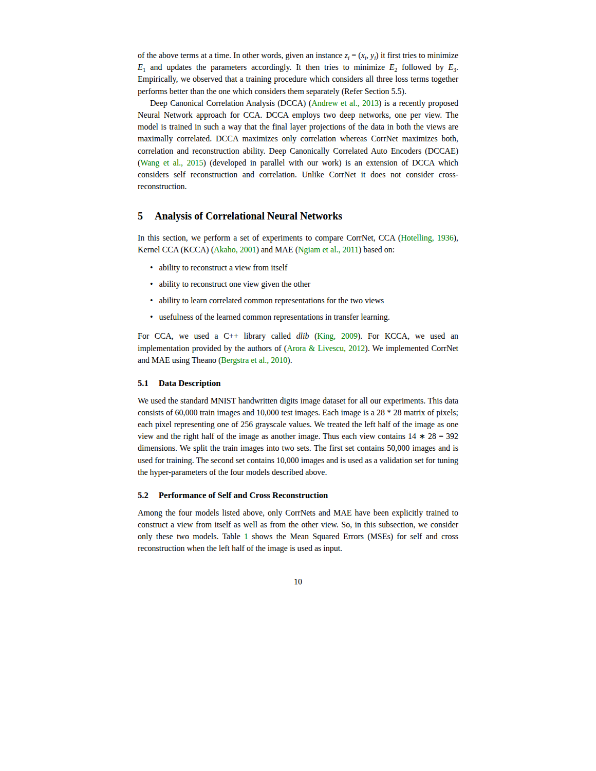of the above terms at a time. In other words, given an instance zi = (xi, yi) it first tries to minimize E1 and updates the parameters accordingly. It then tries to minimize E2 followed by E3. Empirically, we observed that a training procedure which considers all three loss terms together performs better than the one which considers them separately (Refer Section 5.5).
Deep Canonical Correlation Analysis (DCCA) (Andrew et al., 2013) is a recently proposed Neural Network approach for CCA. DCCA employs two deep networks, one per view. The model is trained in such a way that the final layer projections of the data in both the views are maximally correlated. DCCA maximizes only correlation whereas CorrNet maximizes both, correlation and reconstruction ability. Deep Canonically Correlated Auto Encoders (DCCAE) (Wang et al., 2015) (developed in parallel with our work) is an extension of DCCA which considers self reconstruction and correlation. Unlike CorrNet it does not consider cross-reconstruction.
5 Analysis of Correlational Neural Networks
In this section, we perform a set of experiments to compare CorrNet, CCA (Hotelling, 1936), Kernel CCA (KCCA) (Akaho, 2001) and MAE (Ngiam et al., 2011) based on:
ability to reconstruct a view from itself
ability to reconstruct one view given the other
ability to learn correlated common representations for the two views
usefulness of the learned common representations in transfer learning.
For CCA, we used a C++ library called dlib (King, 2009). For KCCA, we used an implementation provided by the authors of (Arora & Livescu, 2012). We implemented CorrNet and MAE using Theano (Bergstra et al., 2010).
5.1 Data Description
We used the standard MNIST handwritten digits image dataset for all our experiments. This data consists of 60,000 train images and 10,000 test images. Each image is a 28 * 28 matrix of pixels; each pixel representing one of 256 grayscale values. We treated the left half of the image as one view and the right half of the image as another image. Thus each view contains 14 ∗ 28 = 392 dimensions. We split the train images into two sets. The first set contains 50,000 images and is used for training. The second set contains 10,000 images and is used as a validation set for tuning the hyper-parameters of the four models described above.
5.2 Performance of Self and Cross Reconstruction
Among the four models listed above, only CorrNets and MAE have been explicitly trained to construct a view from itself as well as from the other view. So, in this subsection, we consider only these two models. Table 1 shows the Mean Squared Errors (MSEs) for self and cross reconstruction when the left half of the image is used as input.
10